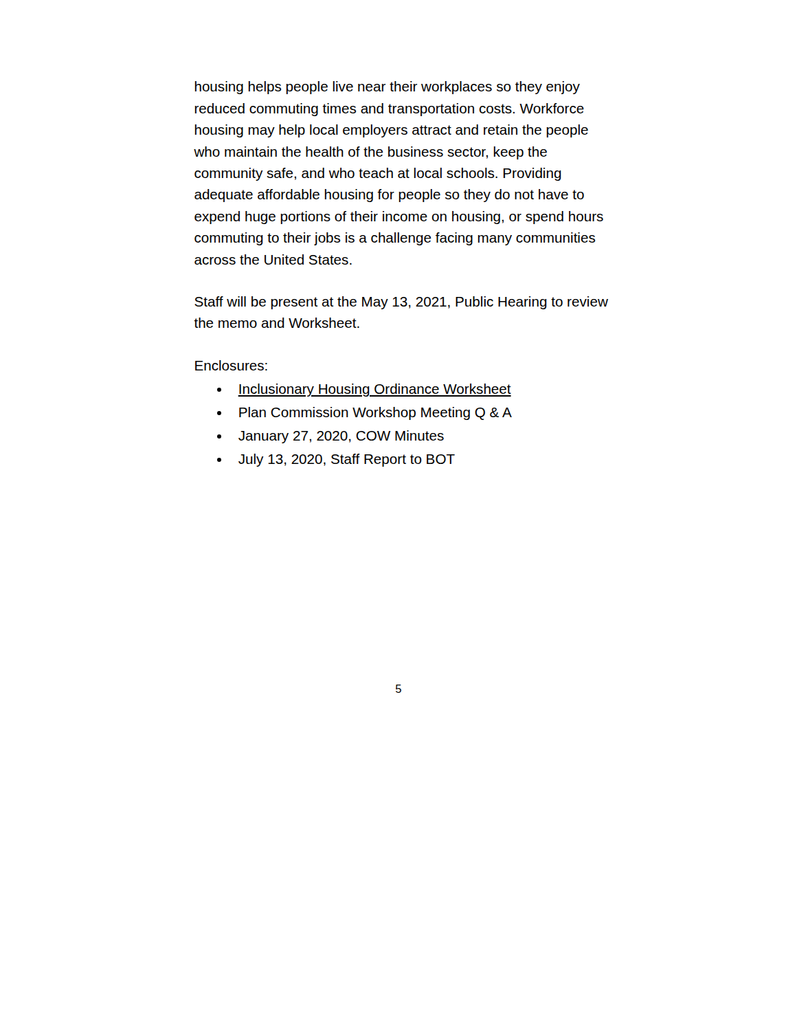housing helps people live near their workplaces so they enjoy reduced commuting times and transportation costs. Workforce housing may help local employers attract and retain the people who maintain the health of the business sector, keep the community safe, and who teach at local schools. Providing adequate affordable housing for people so they do not have to expend huge portions of their income on housing, or spend hours commuting to their jobs is a challenge facing many communities across the United States.
Staff will be present at the May 13, 2021, Public Hearing to review the memo and Worksheet.
Enclosures:
Inclusionary Housing Ordinance Worksheet
Plan Commission Workshop Meeting Q & A
January 27, 2020, COW Minutes
July 13, 2020, Staff Report to BOT
5